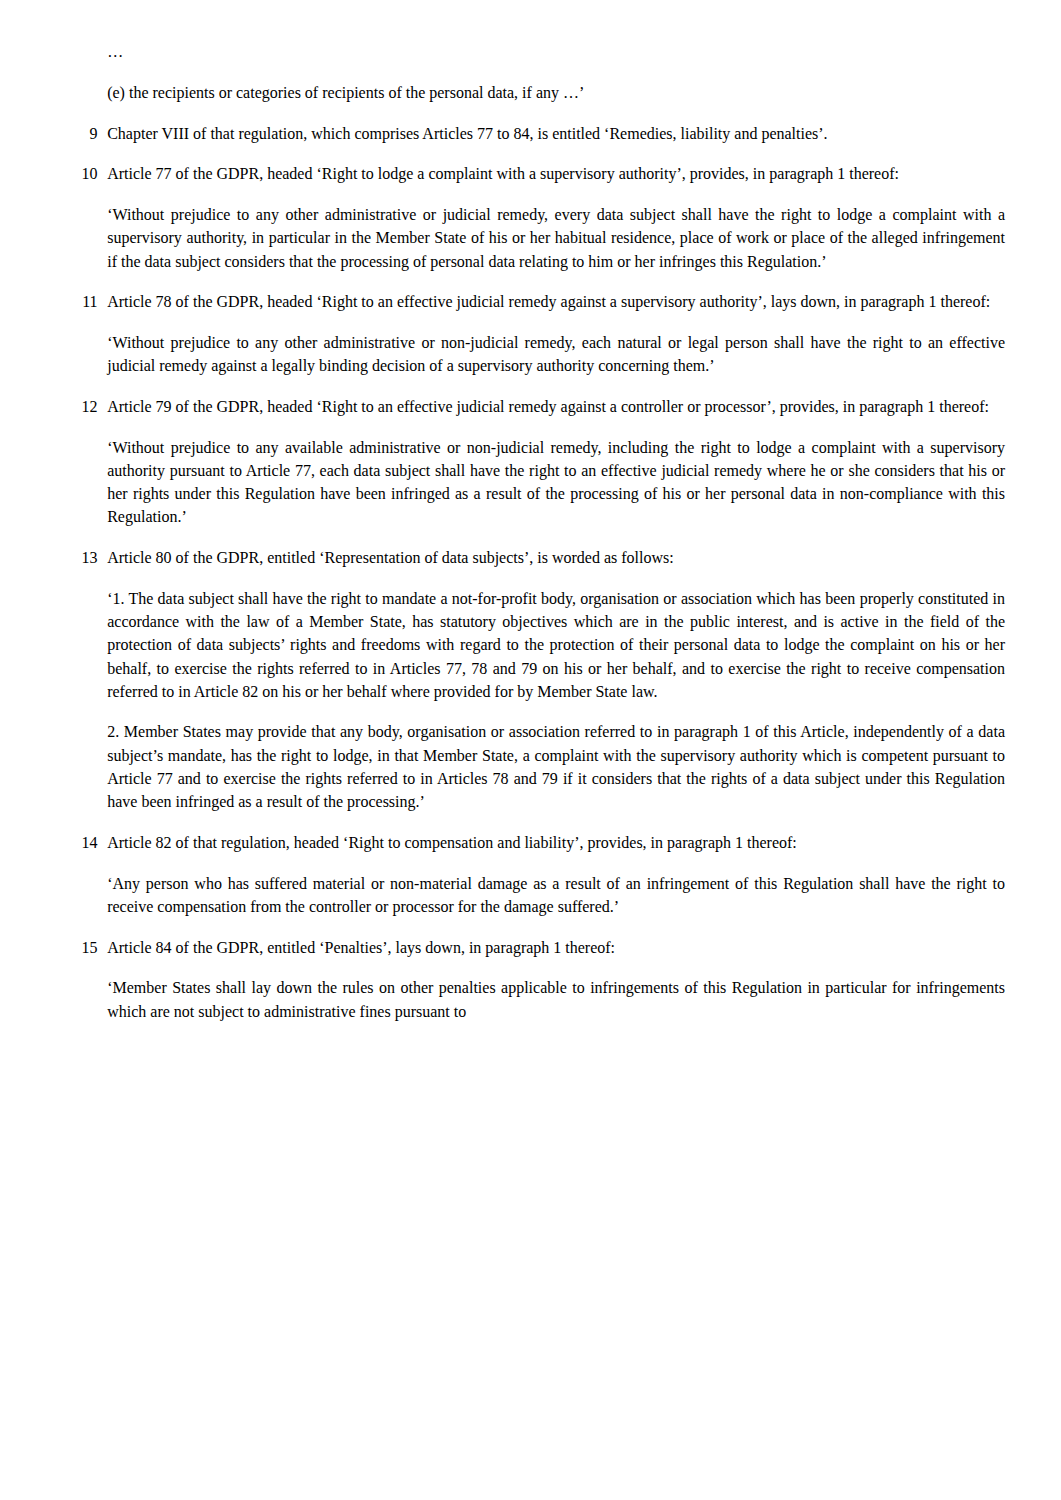…
(e) the recipients or categories of recipients of the personal data, if any …’
9 Chapter VIII of that regulation, which comprises Articles 77 to 84, is entitled ‘Remedies, liability and penalties’.
10 Article 77 of the GDPR, headed ‘Right to lodge a complaint with a supervisory authority’, provides, in paragraph 1 thereof:
‘Without prejudice to any other administrative or judicial remedy, every data subject shall have the right to lodge a complaint with a supervisory authority, in particular in the Member State of his or her habitual residence, place of work or place of the alleged infringement if the data subject considers that the processing of personal data relating to him or her infringes this Regulation.’
11 Article 78 of the GDPR, headed ‘Right to an effective judicial remedy against a supervisory authority’, lays down, in paragraph 1 thereof:
‘Without prejudice to any other administrative or non-judicial remedy, each natural or legal person shall have the right to an effective judicial remedy against a legally binding decision of a supervisory authority concerning them.’
12 Article 79 of the GDPR, headed ‘Right to an effective judicial remedy against a controller or processor’, provides, in paragraph 1 thereof:
‘Without prejudice to any available administrative or non-judicial remedy, including the right to lodge a complaint with a supervisory authority pursuant to Article 77, each data subject shall have the right to an effective judicial remedy where he or she considers that his or her rights under this Regulation have been infringed as a result of the processing of his or her personal data in non-compliance with this Regulation.’
13 Article 80 of the GDPR, entitled ‘Representation of data subjects’, is worded as follows:
‘1. The data subject shall have the right to mandate a not-for-profit body, organisation or association which has been properly constituted in accordance with the law of a Member State, has statutory objectives which are in the public interest, and is active in the field of the protection of data subjects’ rights and freedoms with regard to the protection of their personal data to lodge the complaint on his or her behalf, to exercise the rights referred to in Articles 77, 78 and 79 on his or her behalf, and to exercise the right to receive compensation referred to in Article 82 on his or her behalf where provided for by Member State law.
2. Member States may provide that any body, organisation or association referred to in paragraph 1 of this Article, independently of a data subject’s mandate, has the right to lodge, in that Member State, a complaint with the supervisory authority which is competent pursuant to Article 77 and to exercise the rights referred to in Articles 78 and 79 if it considers that the rights of a data subject under this Regulation have been infringed as a result of the processing.’
14 Article 82 of that regulation, headed ‘Right to compensation and liability’, provides, in paragraph 1 thereof:
‘Any person who has suffered material or non-material damage as a result of an infringement of this Regulation shall have the right to receive compensation from the controller or processor for the damage suffered.’
15 Article 84 of the GDPR, entitled ‘Penalties’, lays down, in paragraph 1 thereof:
‘Member States shall lay down the rules on other penalties applicable to infringements of this Regulation in particular for infringements which are not subject to administrative fines pursuant to